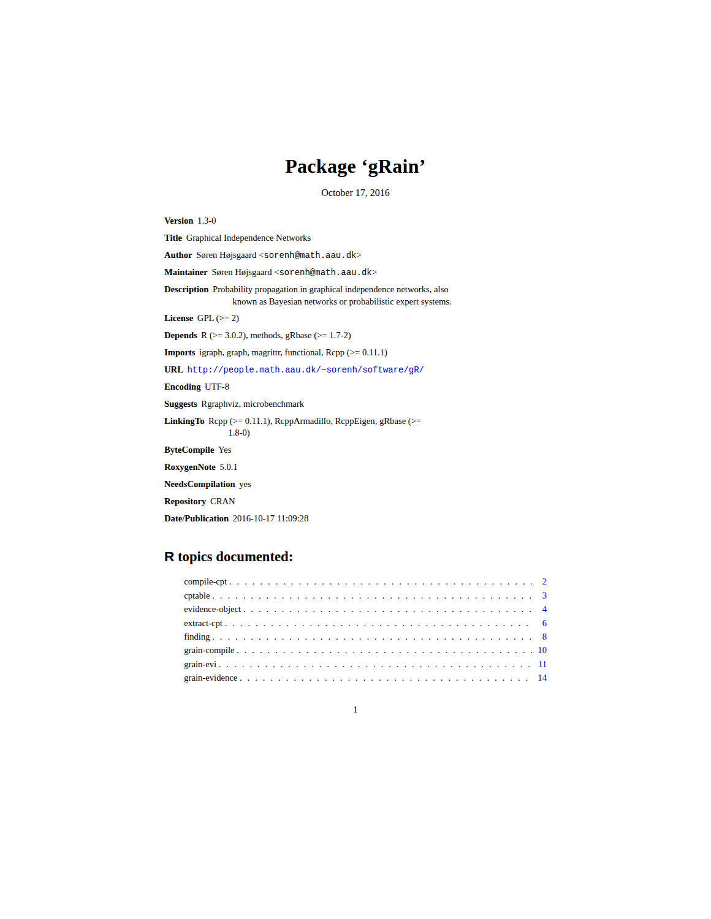Package ‘gRain’
October 17, 2016
Version
1.3-0
Title
Graphical Independence Networks
Author
Søren Højsgaard <sorenh@math.aau.dk>
Maintainer
Søren Højsgaard <sorenh@math.aau.dk>
Description
Probability propagation in graphical independence networks, also known as Bayesian networks or probabilistic expert systems.
License
GPL (>= 2)
Depends
R (>= 3.0.2), methods, gRbase (>= 1.7-2)
Imports
igraph, graph, magrittr, functional, Rcpp (>= 0.11.1)
URL
http://people.math.aau.dk/~sorenh/software/gR/
Encoding
UTF-8
Suggests
Rgraphviz, microbenchmark
LinkingTo
Rcpp (>= 0.11.1), RcppArmadillo, RcppEigen, gRbase (>= 1.8-0)
ByteCompile
Yes
RoxygenNote
5.0.1
NeedsCompilation
yes
Repository
CRAN
Date/Publication
2016-10-17 11:09:28
R topics documented:
compile-cpt. . . . . . . . . . . . . . . . . . . . . . . . . . . . . . . . . . . . . . . . . . . . . . . 2
cptable. . . . . . . . . . . . . . . . . . . . . . . . . . . . . . . . . . . . . . . . . . . . . . . . . . 3
evidence-object. . . . . . . . . . . . . . . . . . . . . . . . . . . . . . . . . . . . . . . . . . . . 4
extract-cpt. . . . . . . . . . . . . . . . . . . . . . . . . . . . . . . . . . . . . . . . . . . . . . . 6
finding. . . . . . . . . . . . . . . . . . . . . . . . . . . . . . . . . . . . . . . . . . . . . . . . . . 8
grain-compile. . . . . . . . . . . . . . . . . . . . . . . . . . . . . . . . . . . . . . . . . . . . . 10
grain-evi. . . . . . . . . . . . . . . . . . . . . . . . . . . . . . . . . . . . . . . . . . . . . . . . 11
grain-evidence. . . . . . . . . . . . . . . . . . . . . . . . . . . . . . . . . . . . . . . . . . . . . 14
1